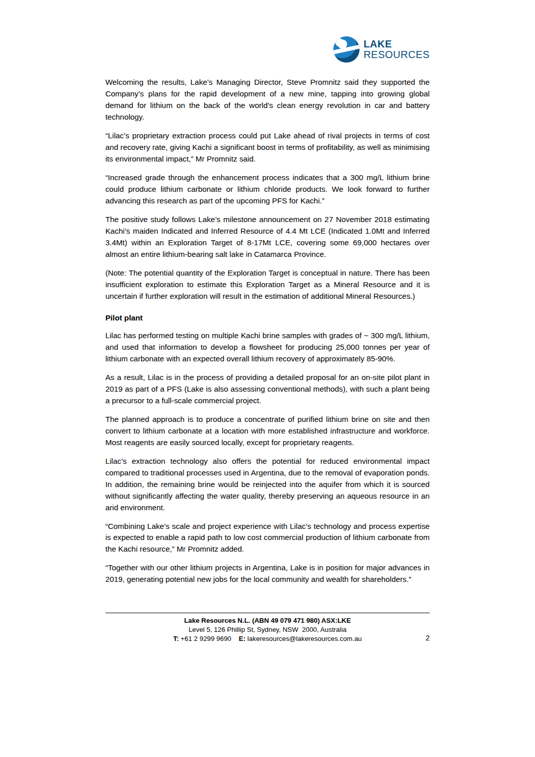LAKE RESOURCES
Welcoming the results, Lake’s Managing Director, Steve Promnitz said they supported the Company’s plans for the rapid development of a new mine, tapping into growing global demand for lithium on the back of the world’s clean energy revolution in car and battery technology.
“Lilac’s proprietary extraction process could put Lake ahead of rival projects in terms of cost and recovery rate, giving Kachi a significant boost in terms of profitability, as well as minimising its environmental impact,” Mr Promnitz said.
“Increased grade through the enhancement process indicates that a 300 mg/L lithium brine could produce lithium carbonate or lithium chloride products. We look forward to further advancing this research as part of the upcoming PFS for Kachi.”
The positive study follows Lake’s milestone announcement on 27 November 2018 estimating Kachi’s maiden Indicated and Inferred Resource of 4.4 Mt LCE (Indicated 1.0Mt and Inferred 3.4Mt) within an Exploration Target of 8-17Mt LCE, covering some 69,000 hectares over almost an entire lithium-bearing salt lake in Catamarca Province.
(Note: The potential quantity of the Exploration Target is conceptual in nature. There has been insufficient exploration to estimate this Exploration Target as a Mineral Resource and it is uncertain if further exploration will result in the estimation of additional Mineral Resources.)
Pilot plant
Lilac has performed testing on multiple Kachi brine samples with grades of ~ 300 mg/L lithium, and used that information to develop a flowsheet for producing 25,000 tonnes per year of lithium carbonate with an expected overall lithium recovery of approximately 85-90%.
As a result, Lilac is in the process of providing a detailed proposal for an on-site pilot plant in 2019 as part of a PFS (Lake is also assessing conventional methods), with such a plant being a precursor to a full-scale commercial project.
The planned approach is to produce a concentrate of purified lithium brine on site and then convert to lithium carbonate at a location with more established infrastructure and workforce. Most reagents are easily sourced locally, except for proprietary reagents.
Lilac’s extraction technology also offers the potential for reduced environmental impact compared to traditional processes used in Argentina, due to the removal of evaporation ponds. In addition, the remaining brine would be reinjected into the aquifer from which it is sourced without significantly affecting the water quality, thereby preserving an aqueous resource in an arid environment.
“Combining Lake’s scale and project experience with Lilac’s technology and process expertise is expected to enable a rapid path to low cost commercial production of lithium carbonate from the Kachi resource,” Mr Promnitz added.
“Together with our other lithium projects in Argentina, Lake is in position for major advances in 2019, generating potential new jobs for the local community and wealth for shareholders.”
Lake Resources N.L. (ABN 49 079 471 980) ASX:LKE
Level 5, 126 Phillip St, Sydney, NSW 2000, Australia
T: +61 2 9299 9690 E: lakeresources@lakeresources.com.au
2